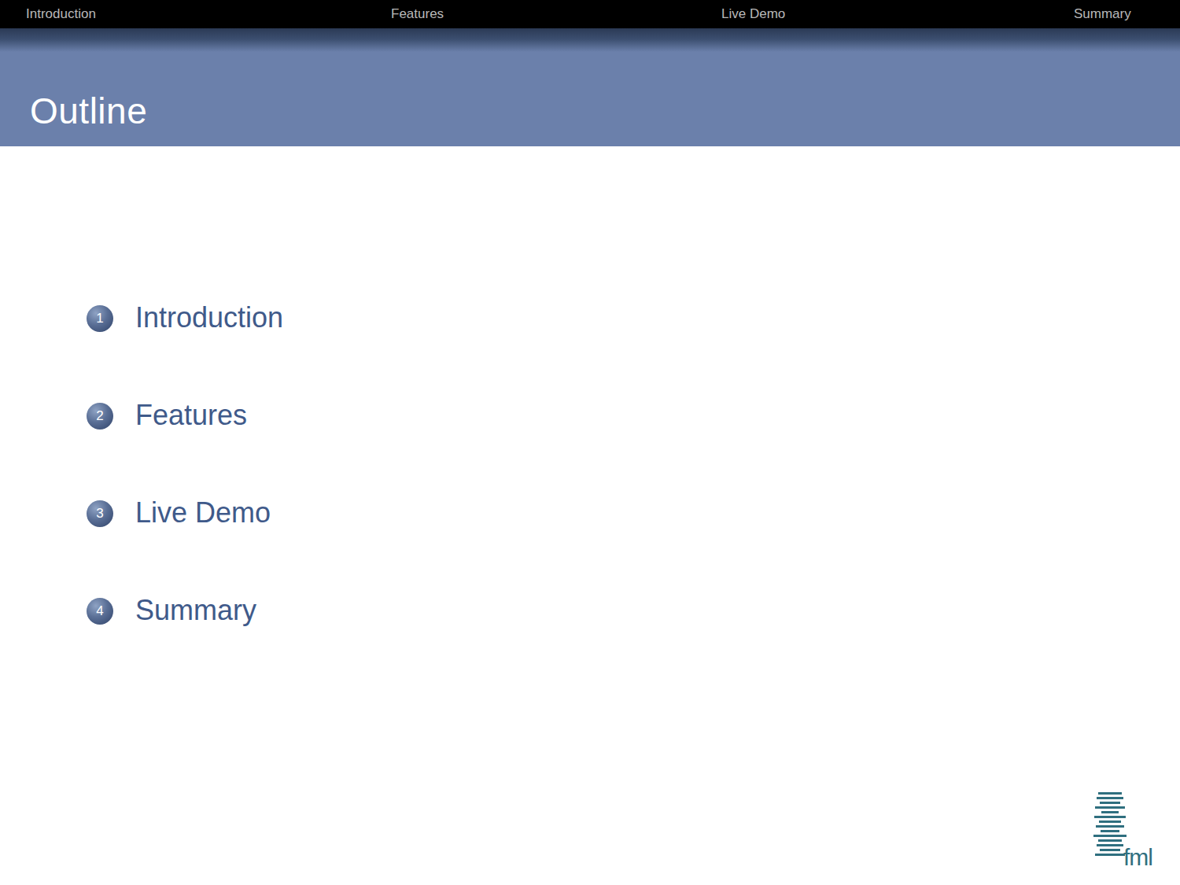Introduction
Features
Live Demo
Summary
Outline
1 Introduction
2 Features
3 Live Demo
4 Summary
fml